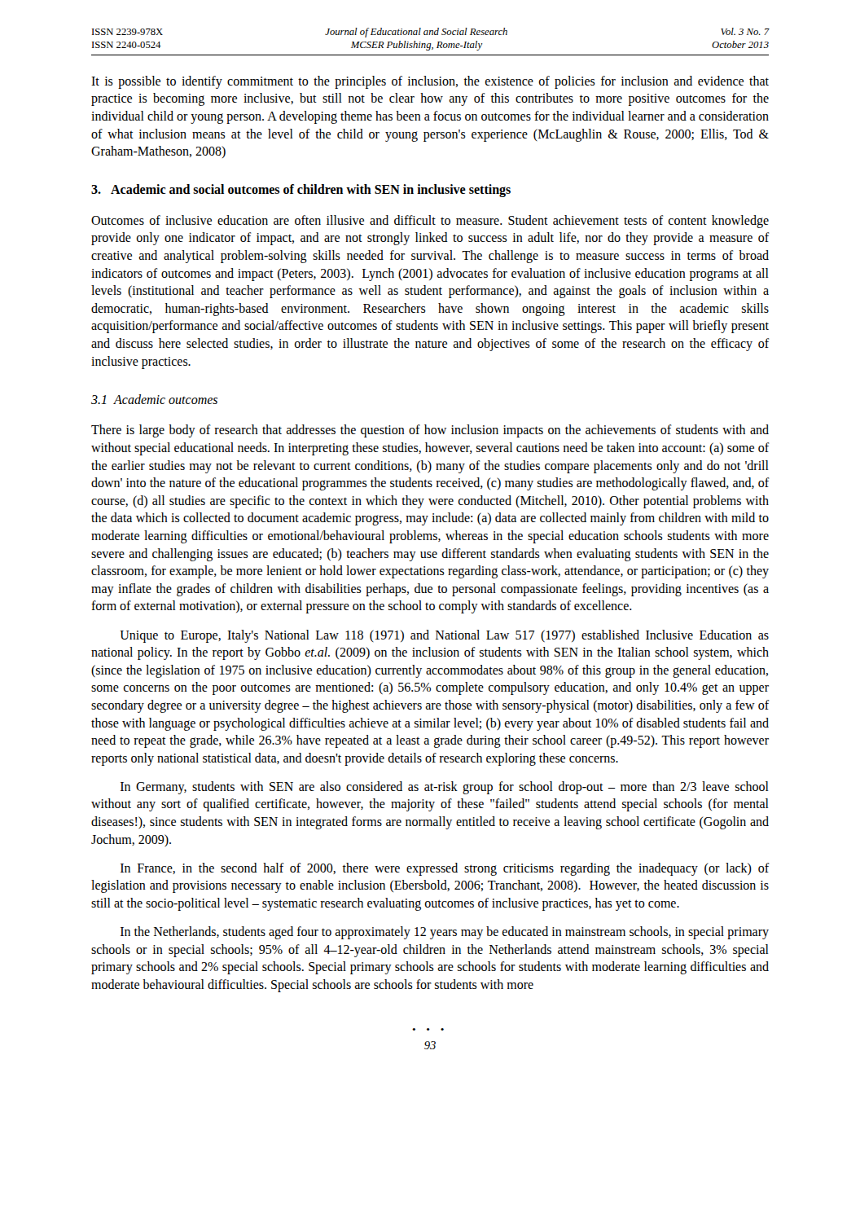| ISSN 2239-978X ISSN 2240-0524 | Journal of Educational and Social Research MCSER Publishing, Rome-Italy | Vol. 3 No. 7 October 2013 |
It is possible to identify commitment to the principles of inclusion, the existence of policies for inclusion and evidence that practice is becoming more inclusive, but still not be clear how any of this contributes to more positive outcomes for the individual child or young person. A developing theme has been a focus on outcomes for the individual learner and a consideration of what inclusion means at the level of the child or young person's experience (McLaughlin & Rouse, 2000; Ellis, Tod & Graham-Matheson, 2008)
3. Academic and social outcomes of children with SEN in inclusive settings
Outcomes of inclusive education are often illusive and difficult to measure. Student achievement tests of content knowledge provide only one indicator of impact, and are not strongly linked to success in adult life, nor do they provide a measure of creative and analytical problem-solving skills needed for survival. The challenge is to measure success in terms of broad indicators of outcomes and impact (Peters, 2003). Lynch (2001) advocates for evaluation of inclusive education programs at all levels (institutional and teacher performance as well as student performance), and against the goals of inclusion within a democratic, human-rights-based environment. Researchers have shown ongoing interest in the academic skills acquisition/performance and social/affective outcomes of students with SEN in inclusive settings. This paper will briefly present and discuss here selected studies, in order to illustrate the nature and objectives of some of the research on the efficacy of inclusive practices.
3.1 Academic outcomes
There is large body of research that addresses the question of how inclusion impacts on the achievements of students with and without special educational needs. In interpreting these studies, however, several cautions need be taken into account: (a) some of the earlier studies may not be relevant to current conditions, (b) many of the studies compare placements only and do not 'drill down' into the nature of the educational programmes the students received, (c) many studies are methodologically flawed, and, of course, (d) all studies are specific to the context in which they were conducted (Mitchell, 2010). Other potential problems with the data which is collected to document academic progress, may include: (a) data are collected mainly from children with mild to moderate learning difficulties or emotional/behavioural problems, whereas in the special education schools students with more severe and challenging issues are educated; (b) teachers may use different standards when evaluating students with SEN in the classroom, for example, be more lenient or hold lower expectations regarding class-work, attendance, or participation; or (c) they may inflate the grades of children with disabilities perhaps, due to personal compassionate feelings, providing incentives (as a form of external motivation), or external pressure on the school to comply with standards of excellence.
Unique to Europe, Italy's National Law 118 (1971) and National Law 517 (1977) established Inclusive Education as national policy. In the report by Gobbo et.al. (2009) on the inclusion of students with SEN in the Italian school system, which (since the legislation of 1975 on inclusive education) currently accommodates about 98% of this group in the general education, some concerns on the poor outcomes are mentioned: (a) 56.5% complete compulsory education, and only 10.4% get an upper secondary degree or a university degree – the highest achievers are those with sensory-physical (motor) disabilities, only a few of those with language or psychological difficulties achieve at a similar level; (b) every year about 10% of disabled students fail and need to repeat the grade, while 26.3% have repeated at a least a grade during their school career (p.49-52). This report however reports only national statistical data, and doesn't provide details of research exploring these concerns.
In Germany, students with SEN are also considered as at-risk group for school drop-out – more than 2/3 leave school without any sort of qualified certificate, however, the majority of these "failed" students attend special schools (for mental diseases!), since students with SEN in integrated forms are normally entitled to receive a leaving school certificate (Gogolin and Jochum, 2009).
In France, in the second half of 2000, there were expressed strong criticisms regarding the inadequacy (or lack) of legislation and provisions necessary to enable inclusion (Ebersbold, 2006; Tranchant, 2008). However, the heated discussion is still at the socio-political level – systematic research evaluating outcomes of inclusive practices, has yet to come.
In the Netherlands, students aged four to approximately 12 years may be educated in mainstream schools, in special primary schools or in special schools; 95% of all 4–12-year-old children in the Netherlands attend mainstream schools, 3% special primary schools and 2% special schools. Special primary schools are schools for students with moderate learning difficulties and moderate behavioural difficulties. Special schools are schools for students with more
• • • 93